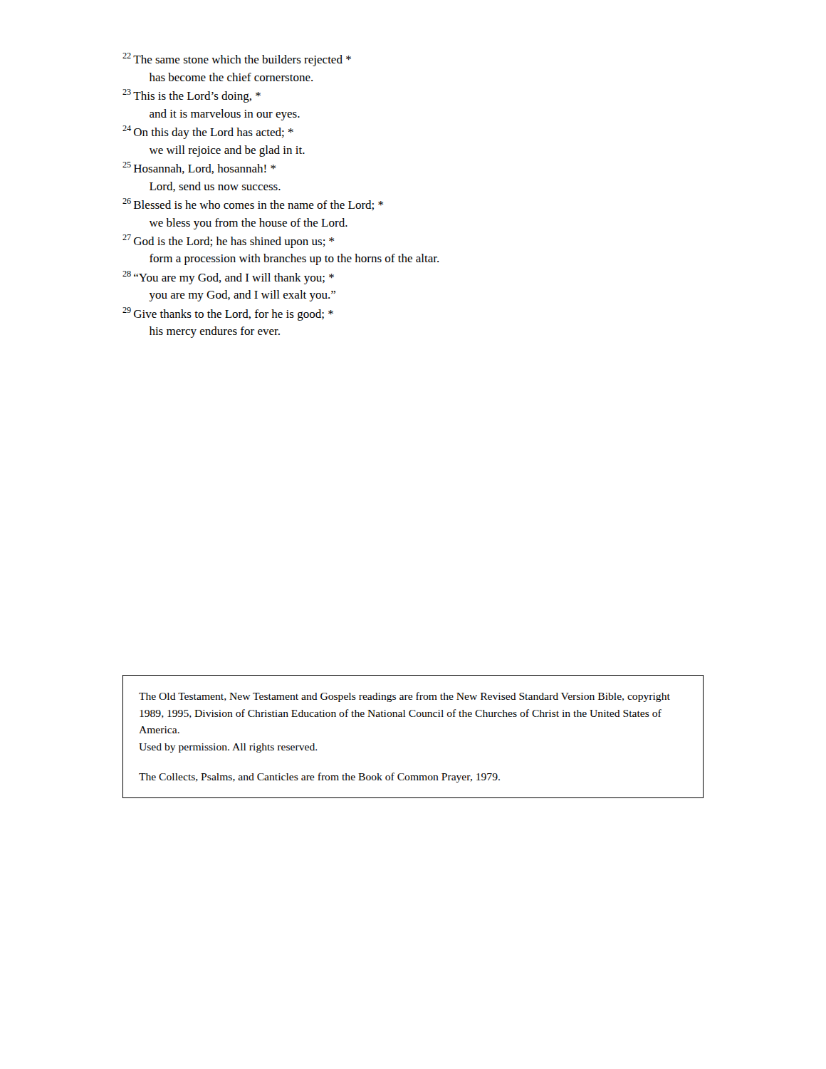22 The same stone which the builders rejected * has become the chief cornerstone.
23 This is the Lord’s doing, * and it is marvelous in our eyes.
24 On this day the Lord has acted; * we will rejoice and be glad in it.
25 Hosannah, Lord, hosannah! * Lord, send us now success.
26 Blessed is he who comes in the name of the Lord; * we bless you from the house of the Lord.
27 God is the Lord; he has shined upon us; * form a procession with branches up to the horns of the altar.
28“You are my God, and I will thank you; * you are my God, and I will exalt you.”
29 Give thanks to the Lord, for he is good; * his mercy endures for ever.
The Old Testament, New Testament and Gospels readings are from the New Revised Standard Version Bible, copyright 1989, 1995, Division of Christian Education of the National Council of the Churches of Christ in the United States of America.
Used by permission. All rights reserved.
The Collects, Psalms, and Canticles are from the Book of Common Prayer, 1979.